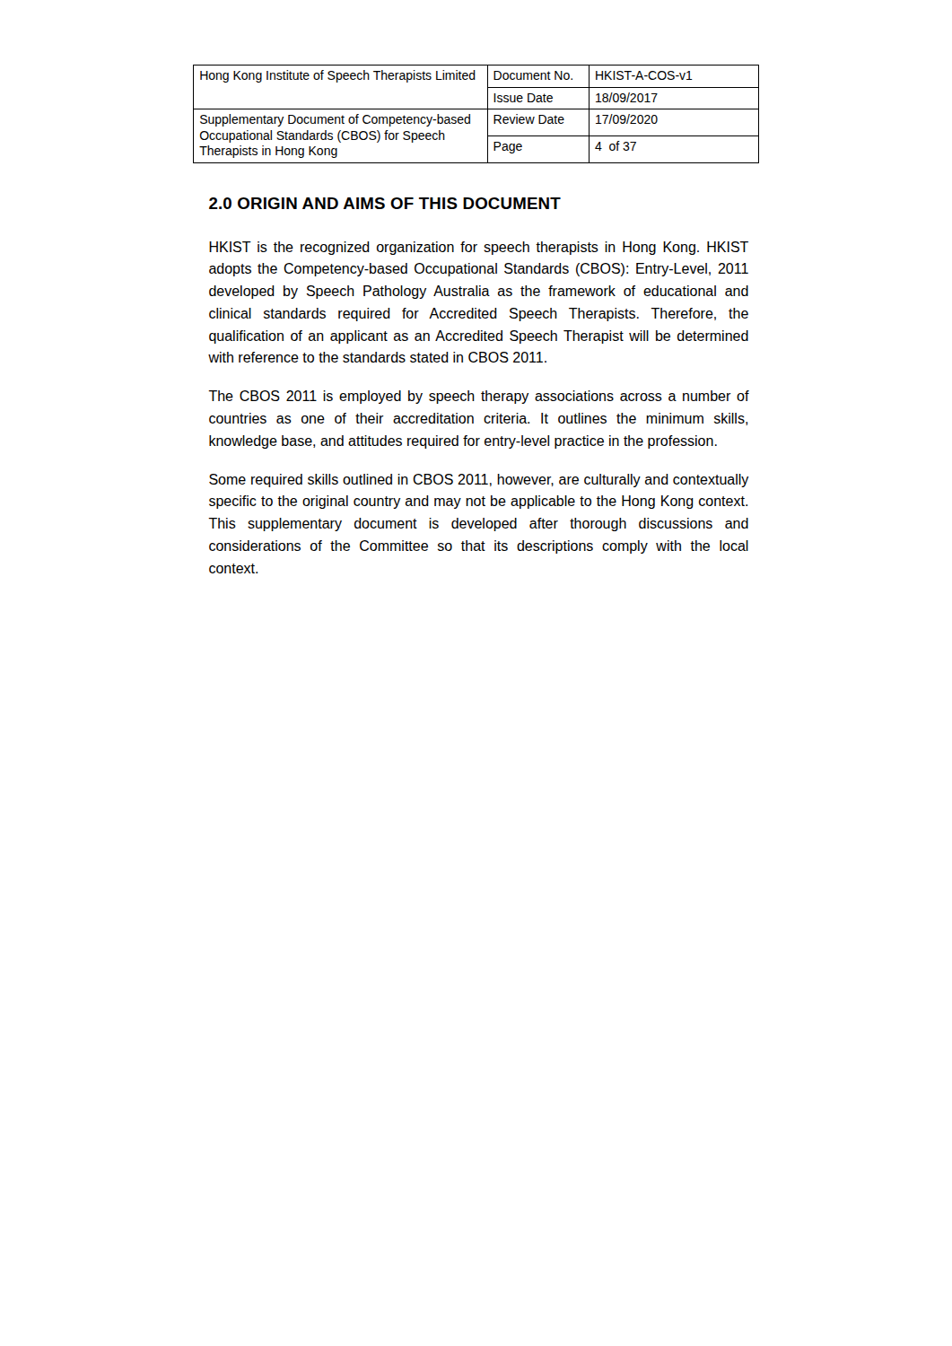| Hong Kong Institute of Speech Therapists Limited | Document No. | HKIST-A-COS-v1 |
| Issue Date | 18/09/2017 |
| Supplementary Document of Competency-based Occupational Standards (CBOS) for Speech Therapists in Hong Kong | Review Date | 17/09/2020 |
| Page | 4 of 37 |
2.0 ORIGIN AND AIMS OF THIS DOCUMENT
HKIST is the recognized organization for speech therapists in Hong Kong. HKIST adopts the Competency-based Occupational Standards (CBOS): Entry-Level, 2011 developed by Speech Pathology Australia as the framework of educational and clinical standards required for Accredited Speech Therapists. Therefore, the qualification of an applicant as an Accredited Speech Therapist will be determined with reference to the standards stated in CBOS 2011.
The CBOS 2011 is employed by speech therapy associations across a number of countries as one of their accreditation criteria. It outlines the minimum skills, knowledge base, and attitudes required for entry-level practice in the profession.
Some required skills outlined in CBOS 2011, however, are culturally and contextually specific to the original country and may not be applicable to the Hong Kong context. This supplementary document is developed after thorough discussions and considerations of the Committee so that its descriptions comply with the local context.